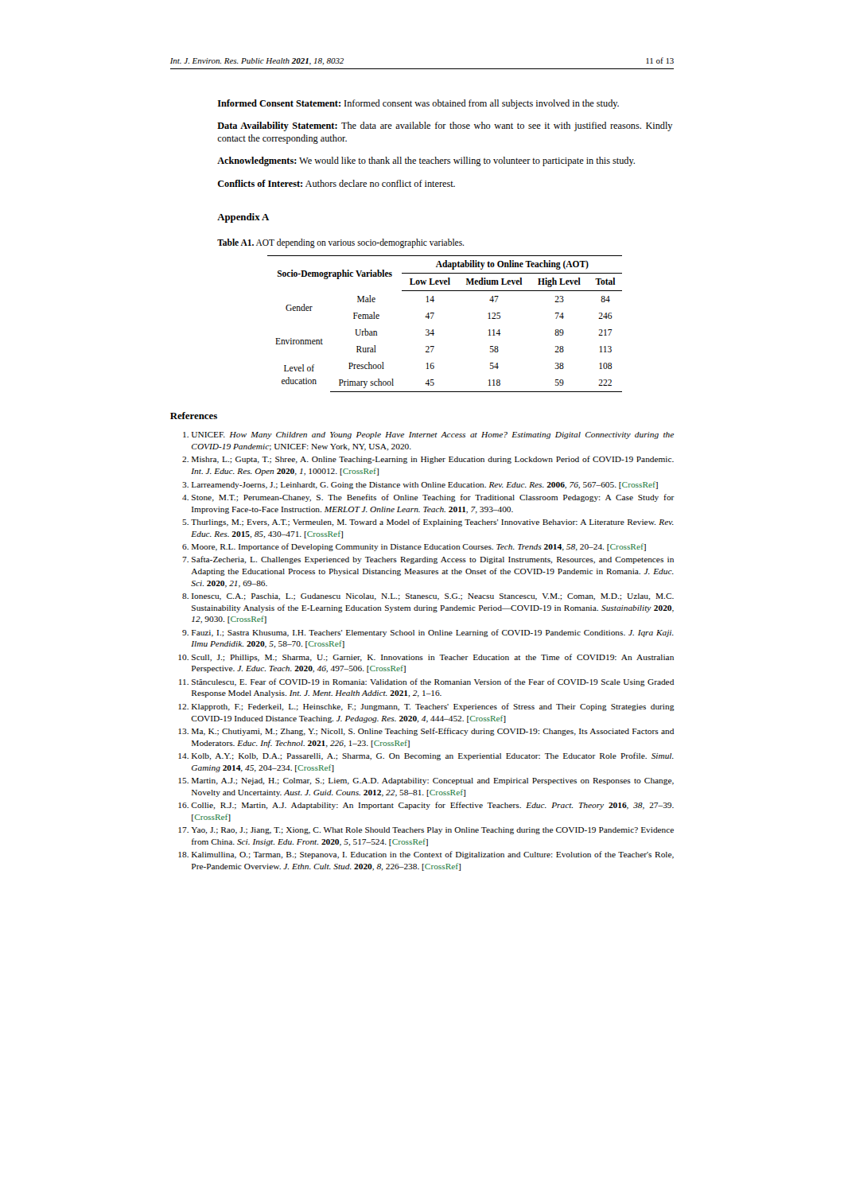Int. J. Environ. Res. Public Health 2021, 18, 8032
11 of 13
Informed Consent Statement: Informed consent was obtained from all subjects involved in the study.
Data Availability Statement: The data are available for those who want to see it with justified reasons. Kindly contact the corresponding author.
Acknowledgments: We would like to thank all the teachers willing to volunteer to participate in this study.
Conflicts of Interest: Authors declare no conflict of interest.
Appendix A
Table A1. AOT depending on various socio-demographic variables.
| Socio-Demographic Variables | Adaptability to Online Teaching (AOT) |
| --- | --- |
| Low Level | Medium Level | High Level | Total |
| Gender | Male | 14 | 47 | 23 | 84 |
| Female | 47 | 125 | 74 | 246 |
| Environment | Urban | 34 | 114 | 89 | 217 |
| Rural | 27 | 58 | 28 | 113 |
| Level of education | Preschool | 16 | 54 | 38 | 108 |
| Primary school | 45 | 118 | 59 | 222 |
References
UNICEF. How Many Children and Young People Have Internet Access at Home? Estimating Digital Connectivity during the COVID-19 Pandemic; UNICEF: New York, NY, USA, 2020.
Mishra, L.; Gupta, T.; Shree, A. Online Teaching-Learning in Higher Education during Lockdown Period of COVID-19 Pandemic. Int. J. Educ. Res. Open 2020, 1, 100012. [CrossRef]
Larreamendy-Joerns, J.; Leinhardt, G. Going the Distance with Online Education. Rev. Educ. Res. 2006, 76, 567–605. [CrossRef]
Stone, M.T.; Perumean-Chaney, S. The Benefits of Online Teaching for Traditional Classroom Pedagogy: A Case Study for Improving Face-to-Face Instruction. MERLOT J. Online Learn. Teach. 2011, 7, 393–400.
Thurlings, M.; Evers, A.T.; Vermeulen, M. Toward a Model of Explaining Teachers' Innovative Behavior: A Literature Review. Rev. Educ. Res. 2015, 85, 430–471. [CrossRef]
Moore, R.L. Importance of Developing Community in Distance Education Courses. Tech. Trends 2014, 58, 20–24. [CrossRef]
Safta-Zecheria, L. Challenges Experienced by Teachers Regarding Access to Digital Instruments, Resources, and Competences in Adapting the Educational Process to Physical Distancing Measures at the Onset of the COVID-19 Pandemic in Romania. J. Educ. Sci. 2020, 21, 69–86.
Ionescu, C.A.; Paschia, L.; Gudanescu Nicolau, N.L.; Stanescu, S.G.; Neacsu Stancescu, V.M.; Coman, M.D.; Uzlau, M.C. Sustainability Analysis of the E-Learning Education System during Pandemic Period—COVID-19 in Romania. Sustainability 2020, 12, 9030. [CrossRef]
Fauzi, I.; Sastra Khusuma, I.H. Teachers' Elementary School in Online Learning of COVID-19 Pandemic Conditions. J. Iqra Kaji. Ilmu Pendidik. 2020, 5, 58–70. [CrossRef]
Scull, J.; Phillips, M.; Sharma, U.; Garnier, K. Innovations in Teacher Education at the Time of COVID19: An Australian Perspective. J. Educ. Teach. 2020, 46, 497–506. [CrossRef]
Stănculescu, E. Fear of COVID-19 in Romania: Validation of the Romanian Version of the Fear of COVID-19 Scale Using Graded Response Model Analysis. Int. J. Ment. Health Addict. 2021, 2, 1–16.
Klapproth, F.; Federkeil, L.; Heinschke, F.; Jungmann, T. Teachers' Experiences of Stress and Their Coping Strategies during COVID-19 Induced Distance Teaching. J. Pedagog. Res. 2020, 4, 444–452. [CrossRef]
Ma, K.; Chutiyami, M.; Zhang, Y.; Nicoll, S. Online Teaching Self-Efficacy during COVID-19: Changes, Its Associated Factors and Moderators. Educ. Inf. Technol. 2021, 226, 1–23. [CrossRef]
Kolb, A.Y.; Kolb, D.A.; Passarelli, A.; Sharma, G. On Becoming an Experiential Educator: The Educator Role Profile. Simul. Gaming 2014, 45, 204–234. [CrossRef]
Martin, A.J.; Nejad, H.; Colmar, S.; Liem, G.A.D. Adaptability: Conceptual and Empirical Perspectives on Responses to Change, Novelty and Uncertainty. Aust. J. Guid. Couns. 2012, 22, 58–81. [CrossRef]
Collie, R.J.; Martin, A.J. Adaptability: An Important Capacity for Effective Teachers. Educ. Pract. Theory 2016, 38, 27–39. [CrossRef]
Yao, J.; Rao, J.; Jiang, T.; Xiong, C. What Role Should Teachers Play in Online Teaching during the COVID-19 Pandemic? Evidence from China. Sci. Insigt. Edu. Front. 2020, 5, 517–524. [CrossRef]
Kalimullina, O.; Tarman, B.; Stepanova, I. Education in the Context of Digitalization and Culture: Evolution of the Teacher's Role, Pre-Pandemic Overview. J. Ethn. Cult. Stud. 2020, 8, 226–238. [CrossRef]